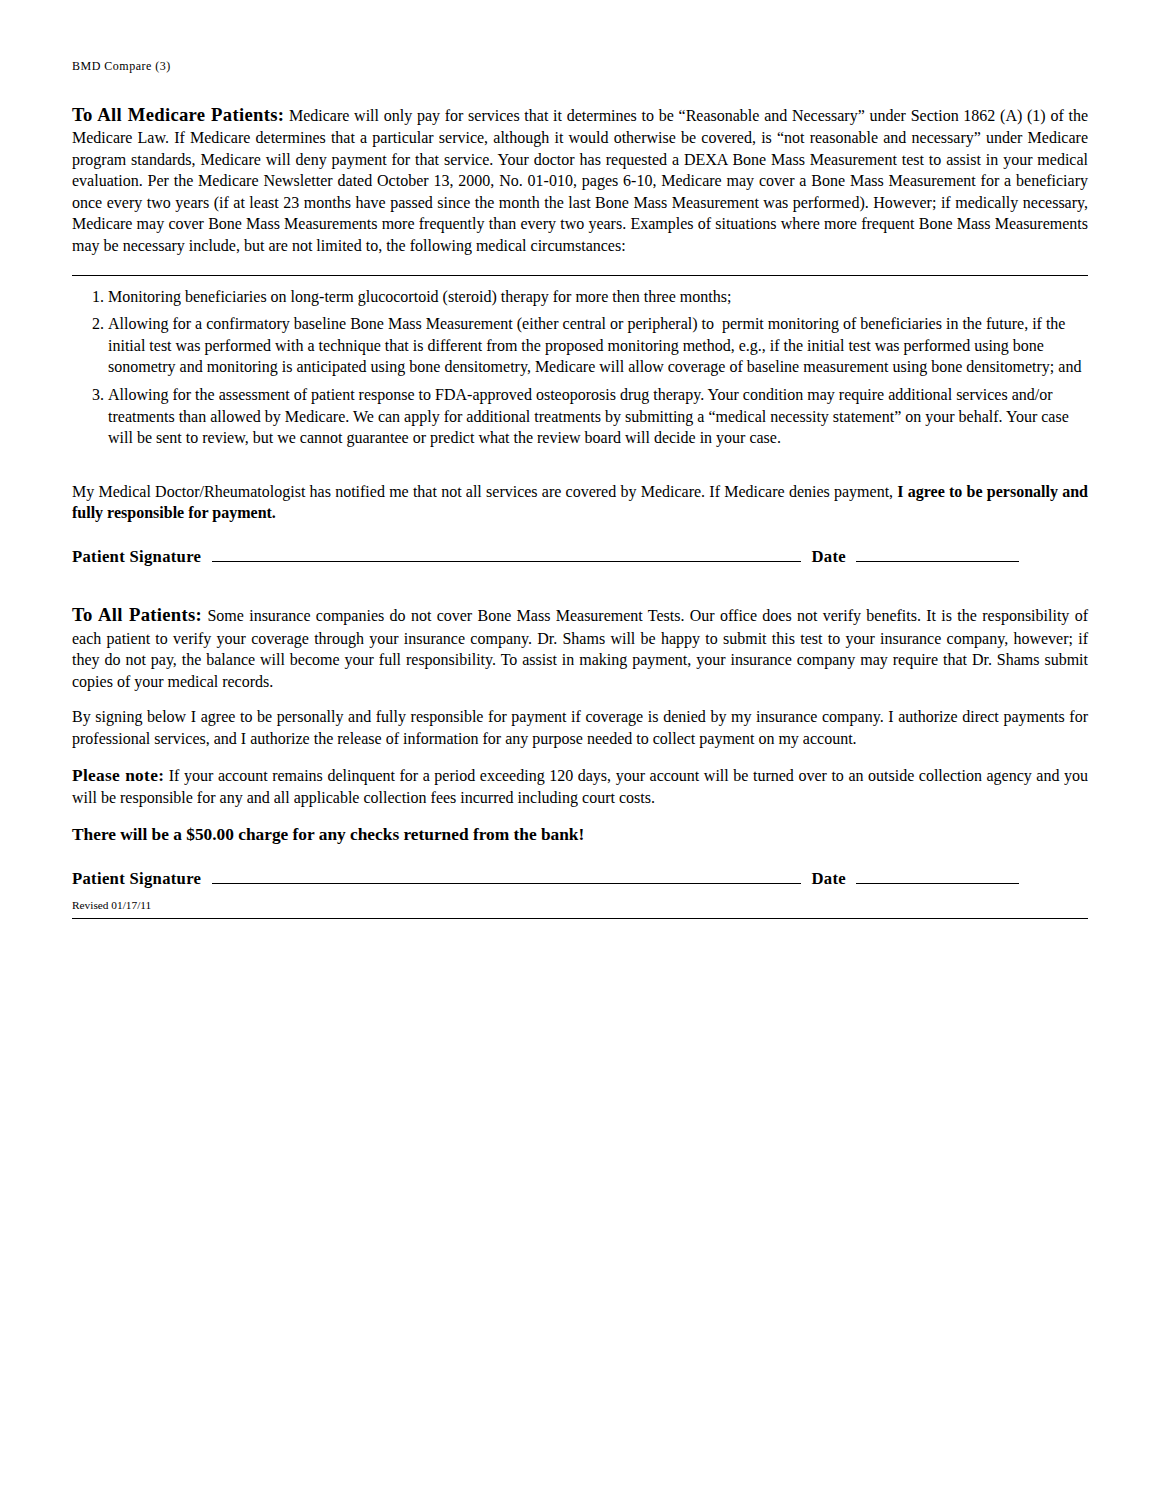BMD Compare (3)
To All Medicare Patients: Medicare will only pay for services that it determines to be “Reasonable and Necessary” under Section 1862 (A) (1) of the Medicare Law. If Medicare determines that a particular service, although it would otherwise be covered, is “not reasonable and necessary” under Medicare program standards, Medicare will deny payment for that service. Your doctor has requested a DEXA Bone Mass Measurement test to assist in your medical evaluation. Per the Medicare Newsletter dated October 13, 2000, No. 01-010, pages 6-10, Medicare may cover a Bone Mass Measurement for a beneficiary once every two years (if at least 23 months have passed since the month the last Bone Mass Measurement was performed). However; if medically necessary, Medicare may cover Bone Mass Measurements more frequently than every two years. Examples of situations where more frequent Bone Mass Measurements may be necessary include, but are not limited to, the following medical circumstances:
Monitoring beneficiaries on long-term glucocortoid (steroid) therapy for more then three months;
Allowing for a confirmatory baseline Bone Mass Measurement (either central or peripheral) to permit monitoring of beneficiaries in the future, if the initial test was performed with a technique that is different from the proposed monitoring method, e.g., if the initial test was performed using bone sonometry and monitoring is anticipated using bone densitometry, Medicare will allow coverage of baseline measurement using bone densitometry; and
Allowing for the assessment of patient response to FDA-approved osteoporosis drug therapy. Your condition may require additional services and/or treatments than allowed by Medicare. We can apply for additional treatments by submitting a “medical necessity statement” on your behalf. Your case will be sent to review, but we cannot guarantee or predict what the review board will decide in your case.
My Medical Doctor/Rheumatologist has notified me that not all services are covered by Medicare. If Medicare denies payment, I agree to be personally and fully responsible for payment.
Patient Signature Date
To All Patients: Some insurance companies do not cover Bone Mass Measurement Tests. Our office does not verify benefits. It is the responsibility of each patient to verify your coverage through your insurance company. Dr. Shams will be happy to submit this test to your insurance company, however; if they do not pay, the balance will become your full responsibility. To assist in making payment, your insurance company may require that Dr. Shams submit copies of your medical records.
By signing below I agree to be personally and fully responsible for payment if coverage is denied by my insurance company. I authorize direct payments for professional services, and I authorize the release of information for any purpose needed to collect payment on my account.
Please note: If your account remains delinquent for a period exceeding 120 days, your account will be turned over to an outside collection agency and you will be responsible for any and all applicable collection fees incurred including court costs.
There will be a $50.00 charge for any checks returned from the bank!
Patient Signature Date
Revised 01/17/11